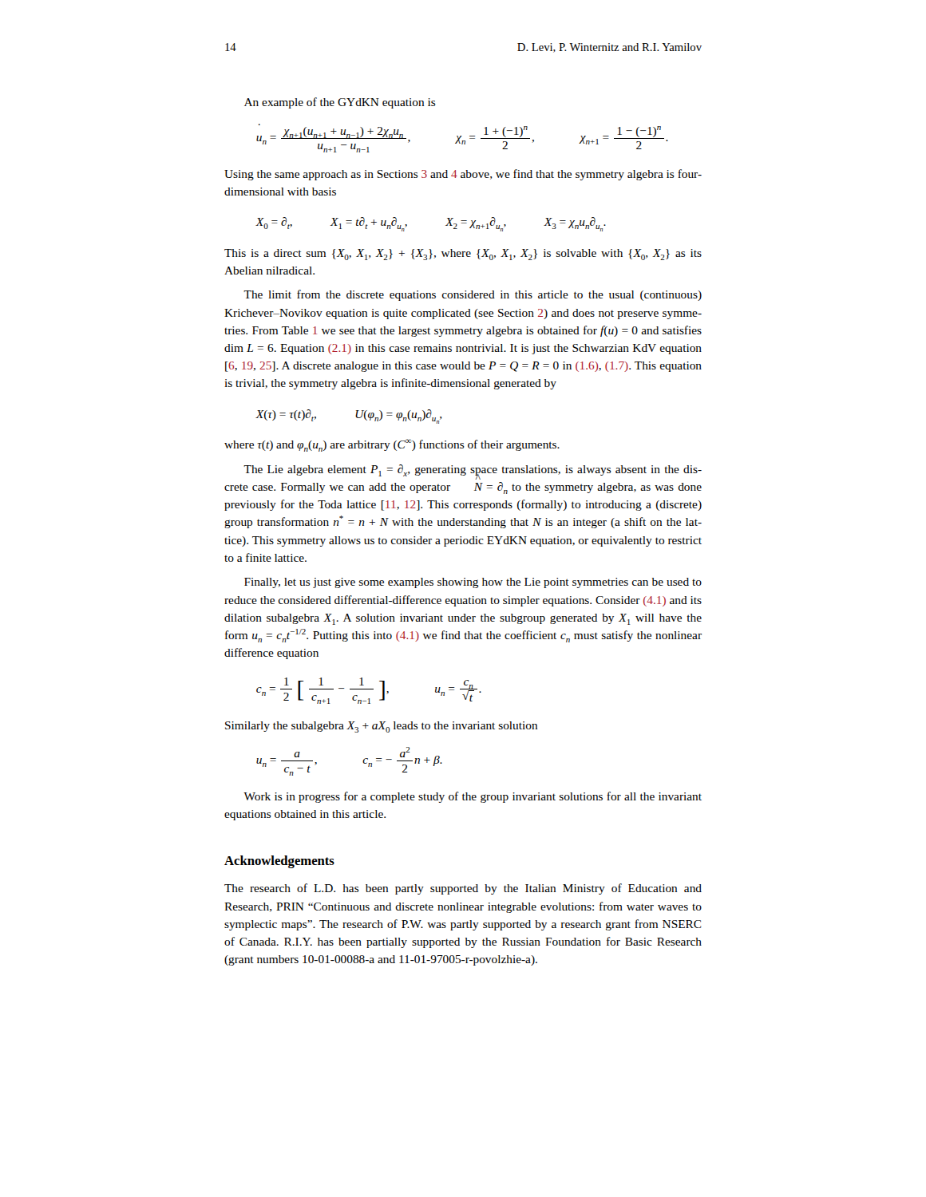14 D. Levi, P. Winternitz and R.I. Yamilov
An example of the GYdKN equation is
un = χn+1(un+1 + un−1) + 2χnun un+1 − un−1 , χn = 1 + (−1)n 2 , χn+1 = 1 − (−1)n 2 .
Using the same approach as in Sections 3 and 4 above, we find that the symmetry algebra is four-dimensional with basis
X0 = ∂t, X1 = t∂t + un∂un, X2 = χn+1∂un, X3 = χnun∂un.
This is a direct sum {X0, X1, X2} + {X3}, where {X0, X1, X2} is solvable with {X0, X2} as its Abelian nilradical.
The limit from the discrete equations considered in this article to the usual (continuous) Krichever–Novikov equation is quite complicated (see Section 2) and does not preserve symmetries. From Table 1 we see that the largest symmetry algebra is obtained for f(u) = 0 and satisfies dim L = 6. Equation (2.1) in this case remains nontrivial. It is just the Schwarzian KdV equation [6, 19, 25]. A discrete analogue in this case would be P = Q = R = 0 in (1.6), (1.7). This equation is trivial, the symmetry algebra is infinite-dimensional generated by
X(τ) = τ(t)∂t, U(φn) = φn(un)∂un,
where τ(t) and φn(un) are arbitrary (C∞) functions of their arguments.
The Lie algebra element P1 = ∂x, generating space translations, is always absent in the discrete case. Formally we can add the operator N = ∂n to the symmetry algebra, as was done previously for the Toda lattice [11, 12]. This corresponds (formally) to introducing a (discrete) group transformation n* = n + N with the understanding that N is an integer (a shift on the lattice). This symmetry allows us to consider a periodic EYdKN equation, or equivalently to restrict to a finite lattice.
Finally, let us just give some examples showing how the Lie point symmetries can be used to reduce the considered differential-difference equation to simpler equations. Consider (4.1) and its dilation subalgebra X1. A solution invariant under the subgroup generated by X1 will have the form un = cnt−1/2. Putting this into (4.1) we find that the coefficient cn must satisfy the nonlinear difference equation
cn = 12 [ 1 cn+1 − 1 cn−1 ], un = cn t .
Similarly the subalgebra X3 + aX0 leads to the invariant solution
un = a cn − t , cn = − a2 2 n + β.
Work is in progress for a complete study of the group invariant solutions for all the invariant equations obtained in this article.
Acknowledgements
The research of L.D. has been partly supported by the Italian Ministry of Education and Research, PRIN “Continuous and discrete nonlinear integrable evolutions: from water waves to symplectic maps”. The research of P.W. was partly supported by a research grant from NSERC of Canada. R.I.Y. has been partially supported by the Russian Foundation for Basic Research (grant numbers 10-01-00088-a and 11-01-97005-r-povolzhie-a).